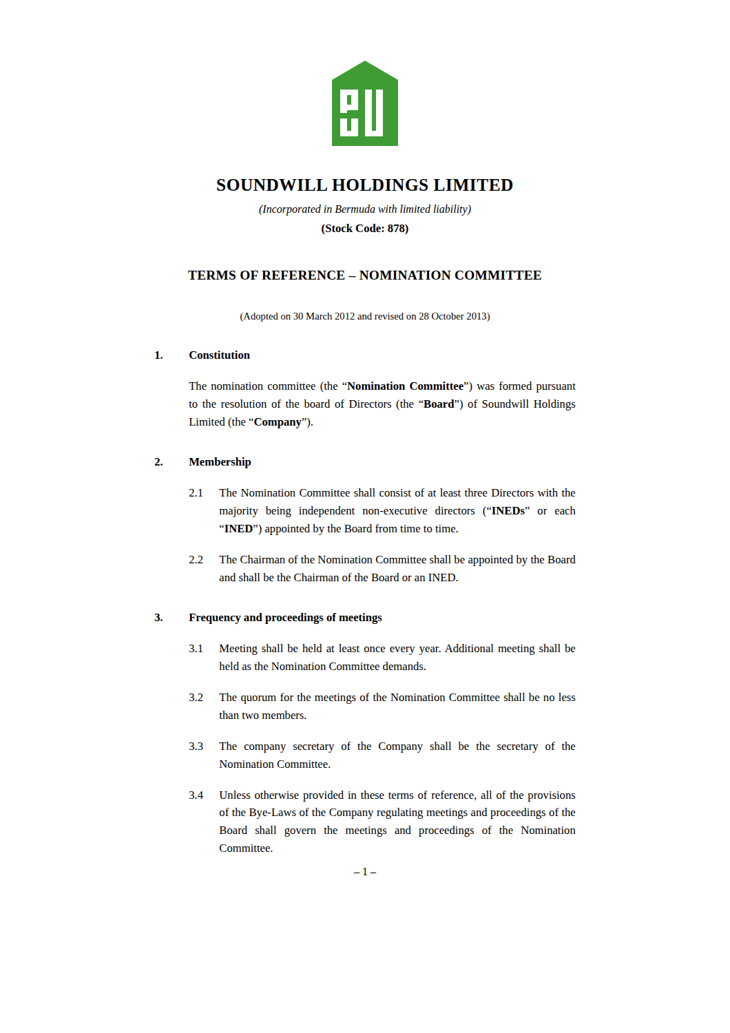Soundwill Holdings Limited logo
SOUNDWILL HOLDINGS LIMITED
(Incorporated in Bermuda with limited liability)
(Stock Code: 878)
TERMS OF REFERENCE – NOMINATION COMMITTEE
(Adopted on 30 March 2012 and revised on 28 October 2013)
1. Constitution
The nomination committee (the “Nomination Committee”) was formed pursuant to the resolution of the board of Directors (the “Board”) of Soundwill Holdings Limited (the “Company”).
2. Membership
2.1 The Nomination Committee shall consist of at least three Directors with the majority being independent non-executive directors (“INEDs” or each “INED”) appointed by the Board from time to time.
2.2 The Chairman of the Nomination Committee shall be appointed by the Board and shall be the Chairman of the Board or an INED.
3. Frequency and proceedings of meetings
3.1 Meeting shall be held at least once every year. Additional meeting shall be held as the Nomination Committee demands.
3.2 The quorum for the meetings of the Nomination Committee shall be no less than two members.
3.3 The company secretary of the Company shall be the secretary of the Nomination Committee.
3.4 Unless otherwise provided in these terms of reference, all of the provisions of the Bye-Laws of the Company regulating meetings and proceedings of the Board shall govern the meetings and proceedings of the Nomination Committee.
– 1 –